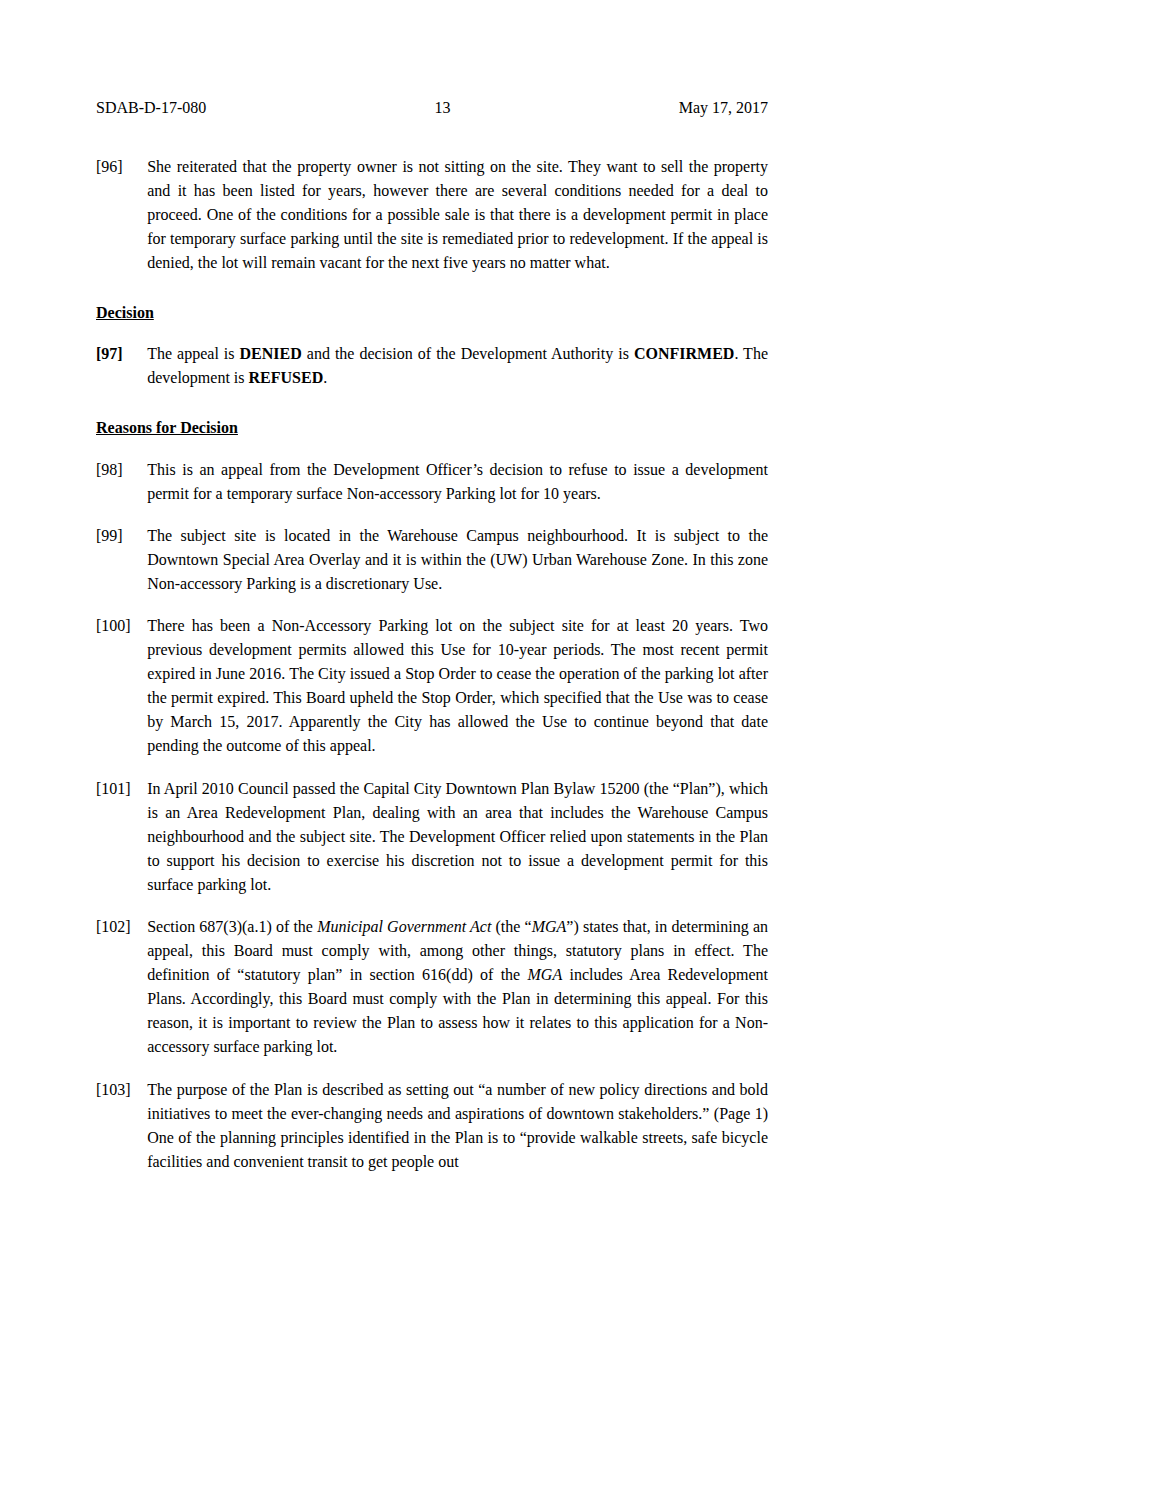SDAB-D-17-080
13
May 17, 2017
[96]
She reiterated that the property owner is not sitting on the site. They want to sell the property and it has been listed for years, however there are several conditions needed for a deal to proceed. One of the conditions for a possible sale is that there is a development permit in place for temporary surface parking until the site is remediated prior to redevelopment. If the appeal is denied, the lot will remain vacant for the next five years no matter what.
Decision
[97]
The appeal is DENIED and the decision of the Development Authority is CONFIRMED. The development is REFUSED.
Reasons for Decision
[98]
This is an appeal from the Development Officer’s decision to refuse to issue a development permit for a temporary surface Non-accessory Parking lot for 10 years.
[99]
The subject site is located in the Warehouse Campus neighbourhood. It is subject to the Downtown Special Area Overlay and it is within the (UW) Urban Warehouse Zone. In this zone Non-accessory Parking is a discretionary Use.
[100]
There has been a Non-Accessory Parking lot on the subject site for at least 20 years. Two previous development permits allowed this Use for 10-year periods. The most recent permit expired in June 2016. The City issued a Stop Order to cease the operation of the parking lot after the permit expired. This Board upheld the Stop Order, which specified that the Use was to cease by March 15, 2017. Apparently the City has allowed the Use to continue beyond that date pending the outcome of this appeal.
[101]
In April 2010 Council passed the Capital City Downtown Plan Bylaw 15200 (the “Plan”), which is an Area Redevelopment Plan, dealing with an area that includes the Warehouse Campus neighbourhood and the subject site. The Development Officer relied upon statements in the Plan to support his decision to exercise his discretion not to issue a development permit for this surface parking lot.
[102]
Section 687(3)(a.1) of the Municipal Government Act (the “MGA”) states that, in determining an appeal, this Board must comply with, among other things, statutory plans in effect. The definition of “statutory plan” in section 616(dd) of the MGA includes Area Redevelopment Plans. Accordingly, this Board must comply with the Plan in determining this appeal. For this reason, it is important to review the Plan to assess how it relates to this application for a Non-accessory surface parking lot.
[103]
The purpose of the Plan is described as setting out “a number of new policy directions and bold initiatives to meet the ever-changing needs and aspirations of downtown stakeholders.” (Page 1) One of the planning principles identified in the Plan is to “provide walkable streets, safe bicycle facilities and convenient transit to get people out